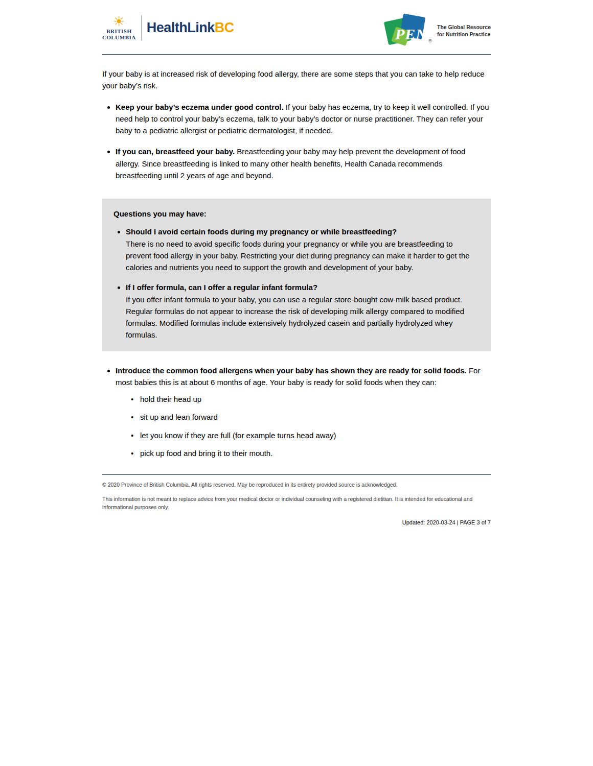☀ British Columbia
HealthLinkBC
PEN ®
The Global Resource
for Nutrition Practice
If your baby is at increased risk of developing food allergy, there are some steps that you can take to help reduce your baby’s risk.
Keep your baby’s eczema under good control. If your baby has eczema, try to keep it well controlled. If you need help to control your baby’s eczema, talk to your baby’s doctor or nurse practitioner. They can refer your baby to a pediatric allergist or pediatric dermatologist, if needed.
If you can, breastfeed your baby. Breastfeeding your baby may help prevent the development of food allergy. Since breastfeeding is linked to many other health benefits, Health Canada recommends breastfeeding until 2 years of age and beyond.
Questions you may have:
Should I avoid certain foods during my pregnancy or while breastfeeding?
There is no need to avoid specific foods during your pregnancy or while you are breastfeeding to prevent food allergy in your baby. Restricting your diet during pregnancy can make it harder to get the calories and nutrients you need to support the growth and development of your baby.
If I offer formula, can I offer a regular infant formula?
If you offer infant formula to your baby, you can use a regular store-bought cow-milk based product. Regular formulas do not appear to increase the risk of developing milk allergy compared to modified formulas. Modified formulas include extensively hydrolyzed casein and partially hydrolyzed whey formulas.
Introduce the common food allergens when your baby has shown they are ready for solid foods. For most babies this is at about 6 months of age. Your baby is ready for solid foods when they can:
hold their head up
sit up and lean forward
let you know if they are full (for example turns head away)
pick up food and bring it to their mouth.
© 2020 Province of British Columbia. All rights reserved. May be reproduced in its entirety provided source is acknowledged.
This information is not meant to replace advice from your medical doctor or individual counseling with a registered dietitian. It is intended for educational and informational purposes only.
Updated: 2020-03-24 | PAGE 3 of 7